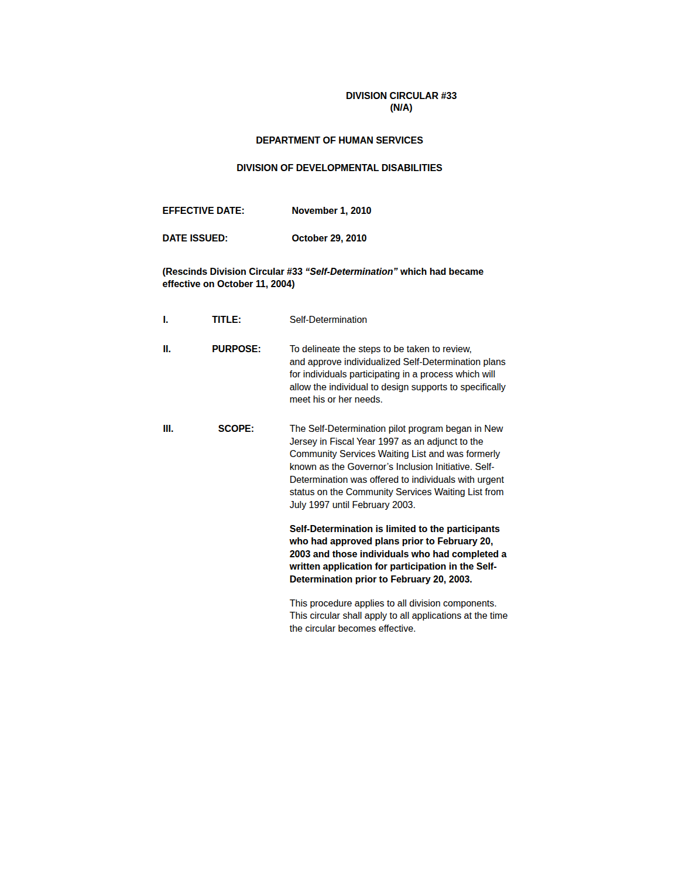DIVISION CIRCULAR #33
(N/A)
DEPARTMENT OF HUMAN SERVICES
DIVISION OF DEVELOPMENTAL DISABILITIES
| EFFECTIVE DATE: | November 1, 2010 |
| DATE ISSUED: | October 29, 2010 |
(Rescinds Division Circular #33 “Self-Determination” which had became effective on October 11, 2004)
| I. | TITLE: | Self-Determination |
| II. | PURPOSE: | To delineate the steps to be taken to review, and approve individualized Self-Determination plans for individuals participating in a process which will allow the individual to design supports to specifically meet his or her needs. |
| III. | SCOPE: | The Self-Determination pilot program began in New Jersey in Fiscal Year 1997 as an adjunct to the Community Services Waiting List and was formerly known as the Governor’s Inclusion Initiative. Self-Determination was offered to individuals with urgent status on the Community Services Waiting List from July 1997 until February 2003. Self-Determination is limited to the participants who had approved plans prior to February 20, 2003 and those individuals who had completed a written application for participation in the Self-Determination prior to February 20, 2003. This procedure applies to all division components. This circular shall apply to all applications at the time the circular becomes effective. |